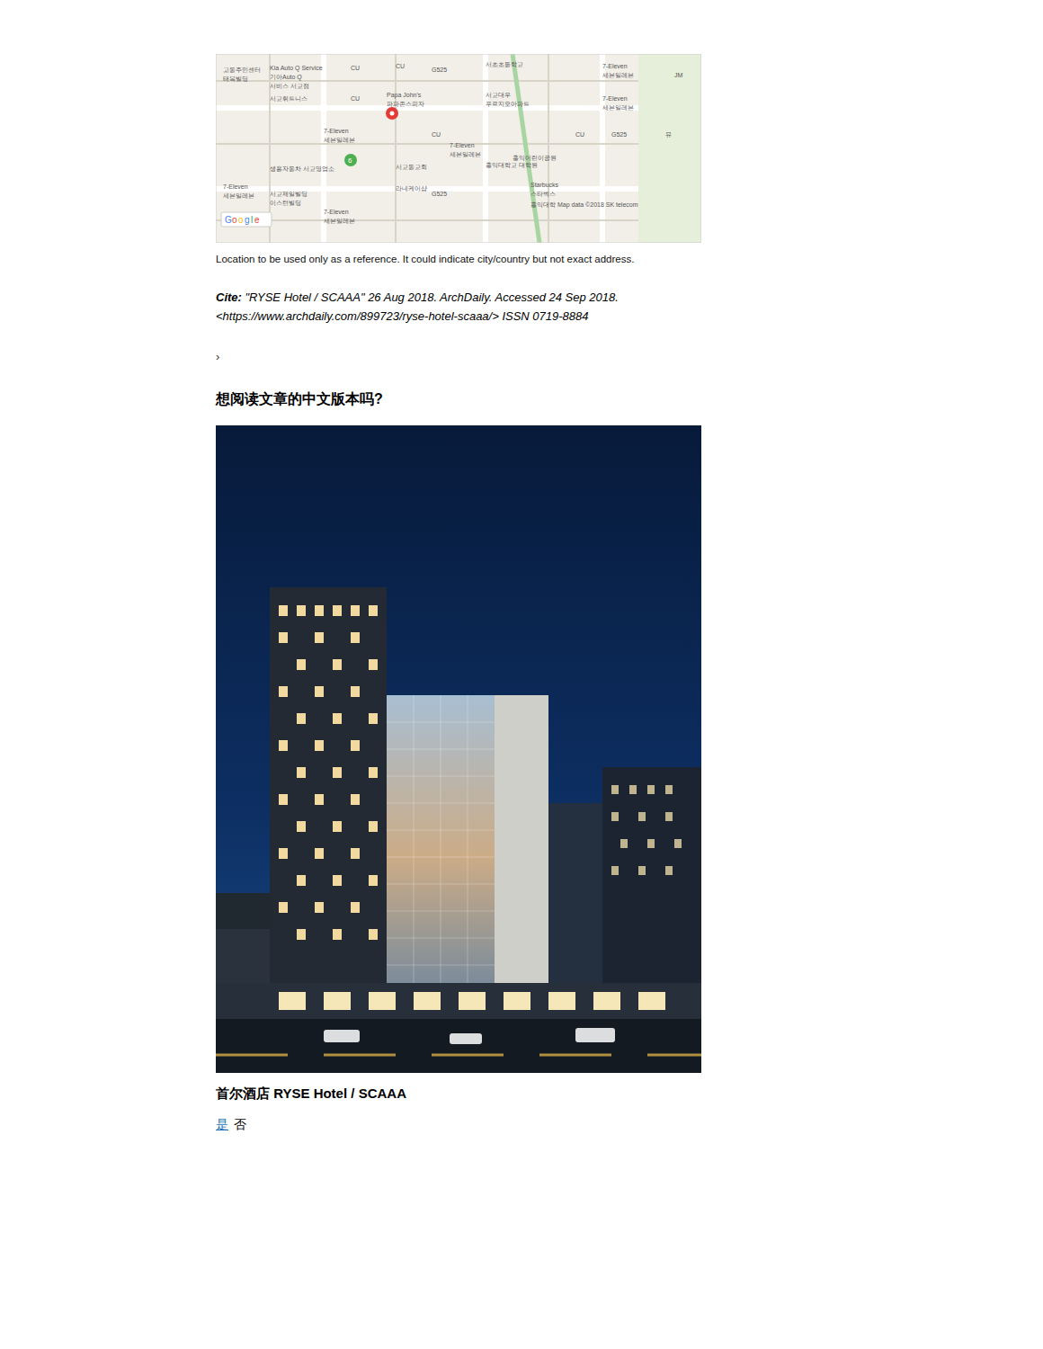Location to be used only as a reference. It could indicate city/country but not exact address.
Cite: "RYSE Hotel / SCAAA" 26 Aug 2018. ArchDaily. Accessed 24 Sep 2018. <https://www.archdaily.com/899723/ryse-hotel-scaaa/> ISSN 0719-8884
›
想阅读文章的中文版本吗?
首尔酒店 RYSE Hotel / SCAAA
是否